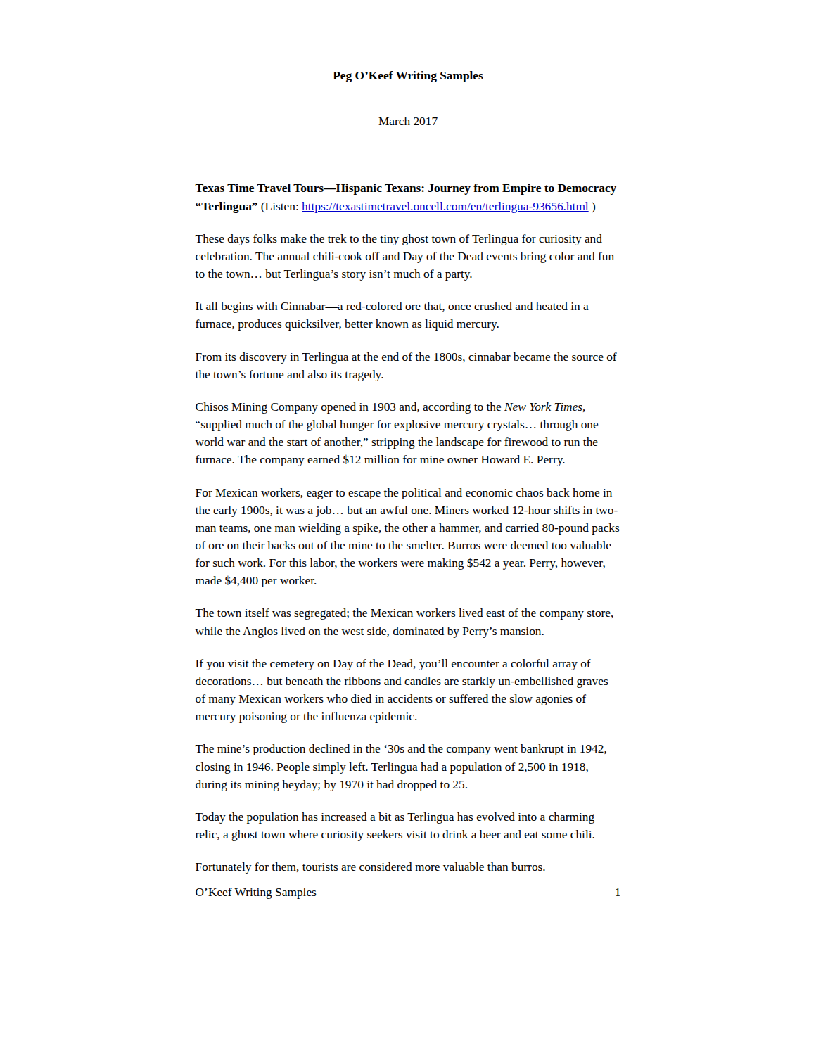Peg O’Keef Writing Samples
March 2017
Texas Time Travel Tours—Hispanic Texans: Journey from Empire to Democracy
“Terlingua” (Listen: https://texastimetravel.oncell.com/en/terlingua-93656.html )
These days folks make the trek to the tiny ghost town of Terlingua for curiosity and celebration. The annual chili-cook off and Day of the Dead events bring color and fun to the town… but Terlingua’s story isn’t much of a party.
It all begins with Cinnabar—a red-colored ore that, once crushed and heated in a furnace, produces quicksilver, better known as liquid mercury.
From its discovery in Terlingua at the end of the 1800s, cinnabar became the source of the town’s fortune and also its tragedy.
Chisos Mining Company opened in 1903 and, according to the New York Times, “supplied much of the global hunger for explosive mercury crystals… through one world war and the start of another,” stripping the landscape for firewood to run the furnace. The company earned $12 million for mine owner Howard E. Perry.
For Mexican workers, eager to escape the political and economic chaos back home in the early 1900s, it was a job… but an awful one. Miners worked 12-hour shifts in two-man teams, one man wielding a spike, the other a hammer, and carried 80-pound packs of ore on their backs out of the mine to the smelter. Burros were deemed too valuable for such work. For this labor, the workers were making $542 a year. Perry, however, made $4,400 per worker.
The town itself was segregated; the Mexican workers lived east of the company store, while the Anglos lived on the west side, dominated by Perry’s mansion.
If you visit the cemetery on Day of the Dead, you’ll encounter a colorful array of decorations… but beneath the ribbons and candles are starkly un-embellished graves of many Mexican workers who died in accidents or suffered the slow agonies of mercury poisoning or the influenza epidemic.
The mine’s production declined in the ‘30s and the company went bankrupt in 1942, closing in 1946. People simply left. Terlingua had a population of 2,500 in 1918, during its mining heyday; by 1970 it had dropped to 25.
Today the population has increased a bit as Terlingua has evolved into a charming relic, a ghost town where curiosity seekers visit to drink a beer and eat some chili.
Fortunately for them, tourists are considered more valuable than burros.
O’Keef Writing Samples 1